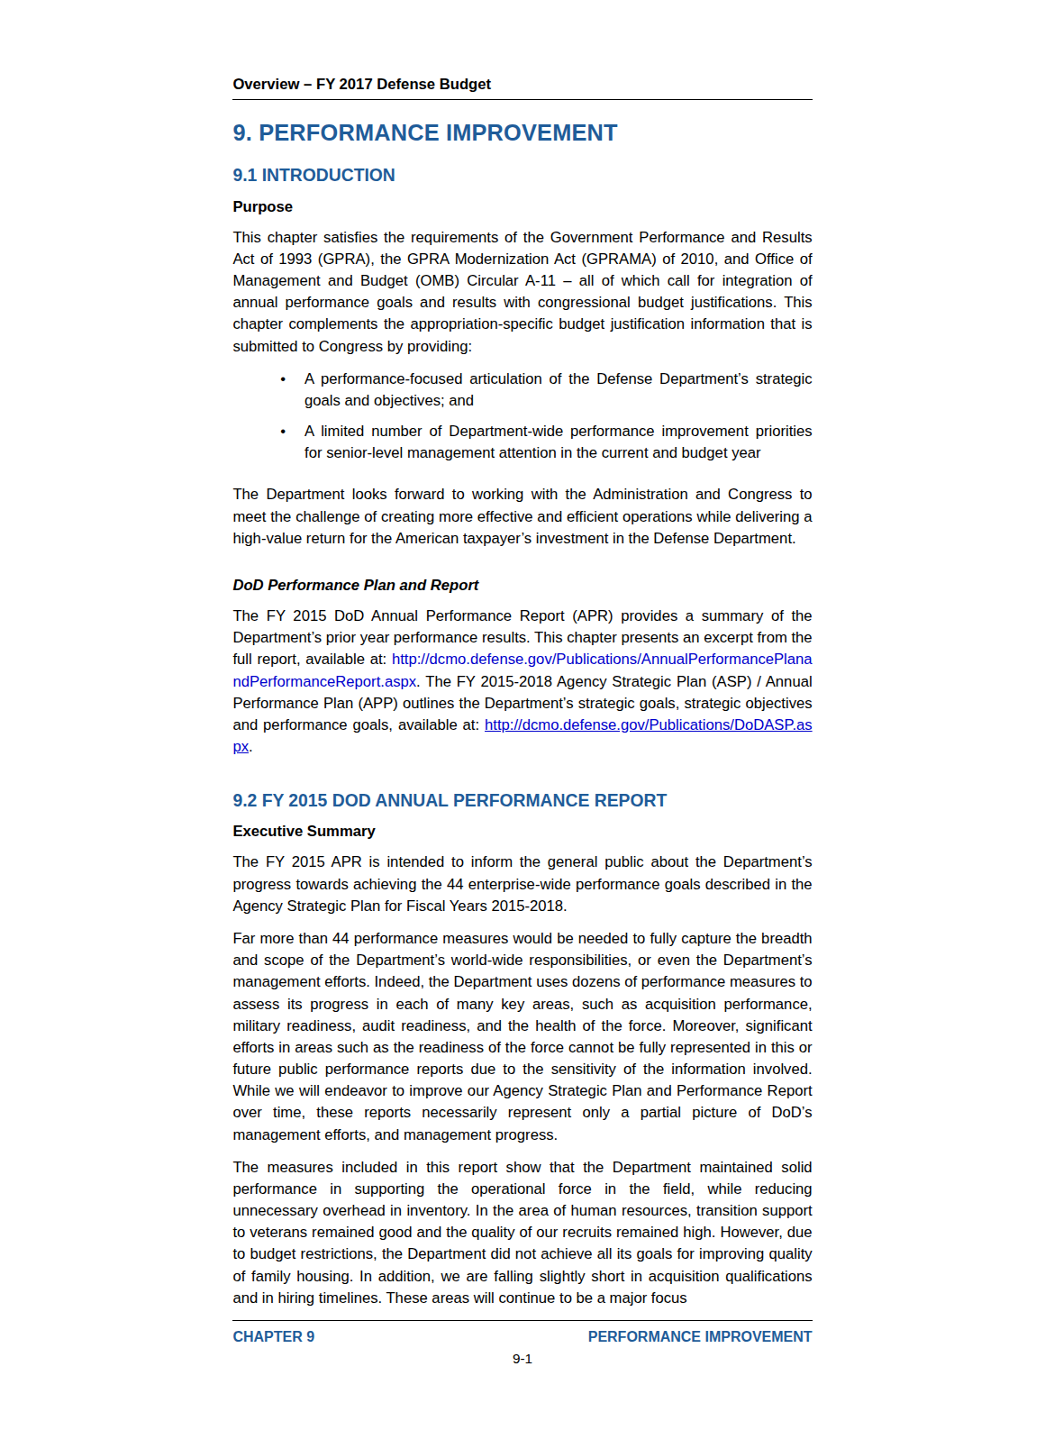Overview – FY 2017 Defense Budget
9. PERFORMANCE IMPROVEMENT
9.1 INTRODUCTION
Purpose
This chapter satisfies the requirements of the Government Performance and Results Act of 1993 (GPRA), the GPRA Modernization Act (GPRAMA) of 2010, and Office of Management and Budget (OMB) Circular A-11 – all of which call for integration of annual performance goals and results with congressional budget justifications. This chapter complements the appropriation-specific budget justification information that is submitted to Congress by providing:
A performance-focused articulation of the Defense Department’s strategic goals and objectives; and
A limited number of Department-wide performance improvement priorities for senior-level management attention in the current and budget year
The Department looks forward to working with the Administration and Congress to meet the challenge of creating more effective and efficient operations while delivering a high-value return for the American taxpayer’s investment in the Defense Department.
DoD Performance Plan and Report
The FY 2015 DoD Annual Performance Report (APR) provides a summary of the Department’s prior year performance results. This chapter presents an excerpt from the full report, available at: http://dcmo.defense.gov/Publications/AnnualPerformancePlanandPerformanceReport.aspx. The FY 2015-2018 Agency Strategic Plan (ASP) / Annual Performance Plan (APP) outlines the Department’s strategic goals, strategic objectives and performance goals, available at: http://dcmo.defense.gov/Publications/DoDASP.aspx.
9.2 FY 2015 DOD ANNUAL PERFORMANCE REPORT
Executive Summary
The FY 2015 APR is intended to inform the general public about the Department’s progress towards achieving the 44 enterprise-wide performance goals described in the Agency Strategic Plan for Fiscal Years 2015-2018.
Far more than 44 performance measures would be needed to fully capture the breadth and scope of the Department’s world-wide responsibilities, or even the Department’s management efforts. Indeed, the Department uses dozens of performance measures to assess its progress in each of many key areas, such as acquisition performance, military readiness, audit readiness, and the health of the force. Moreover, significant efforts in areas such as the readiness of the force cannot be fully represented in this or future public performance reports due to the sensitivity of the information involved. While we will endeavor to improve our Agency Strategic Plan and Performance Report over time, these reports necessarily represent only a partial picture of DoD’s management efforts, and management progress.
The measures included in this report show that the Department maintained solid performance in supporting the operational force in the field, while reducing unnecessary overhead in inventory. In the area of human resources, transition support to veterans remained good and the quality of our recruits remained high. However, due to budget restrictions, the Department did not achieve all its goals for improving quality of family housing. In addition, we are falling slightly short in acquisition qualifications and in hiring timelines. These areas will continue to be a major focus
CHAPTER 9 PERFORMANCE IMPROVEMENT
9-1